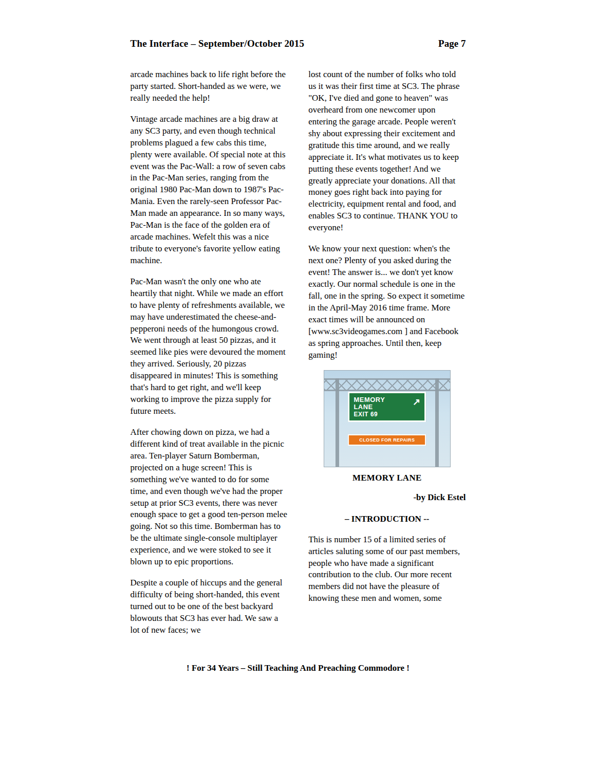The Interface – September/October 2015
Page 7
arcade machines back to life right before the party started. Short-handed as we were, we really needed the help!
Vintage arcade machines are a big draw at any SC3 party, and even though technical problems plagued a few cabs this time, plenty were available. Of special note at this event was the Pac-Wall: a row of seven cabs in the Pac-Man series, ranging from the original 1980 Pac-Man down to 1987's Pac-Mania. Even the rarely-seen Professor Pac-Man made an appearance. In so many ways, Pac-Man is the face of the golden era of arcade machines. Wefelt this was a nice tribute to everyone's favorite yellow eating machine.
Pac-Man wasn't the only one who ate heartily that night. While we made an effort to have plenty of refreshments available, we may have underestimated the cheese-and-pepperoni needs of the humongous crowd. We went through at least 50 pizzas, and it seemed like pies were devoured the moment they arrived. Seriously, 20 pizzas disappeared in minutes! This is something that's hard to get right, and we'll keep working to improve the pizza supply for future meets.
After chowing down on pizza, we had a different kind of treat available in the picnic area. Ten-player Saturn Bomberman, projected on a huge screen! This is something we've wanted to do for some time, and even though we've had the proper setup at prior SC3 events, there was never enough space to get a good ten-person melee going. Not so this time. Bomberman has to be the ultimate single-console multiplayer experience, and we were stoked to see it blown up to epic proportions.
Despite a couple of hiccups and the general difficulty of being short-handed, this event turned out to be one of the best backyard blowouts that SC3 has ever had. We saw a lot of new faces; we
lost count of the number of folks who told us it was their first time at SC3. The phrase "OK, I've died and gone to heaven" was overheard from one newcomer upon entering the garage arcade. People weren't shy about expressing their excitement and gratitude this time around, and we really appreciate it. It's what motivates us to keep putting these events together! And we greatly appreciate your donations. All that money goes right back into paying for electricity, equipment rental and food, and enables SC3 to continue. THANK YOU to everyone!
We know your next question: when's the next one? Plenty of you asked during the event! The answer is... we don't yet know exactly. Our normal schedule is one in the fall, one in the spring. So expect it sometime in the April-May 2016 time frame. More exact times will be announced on [www.sc3videogames.com ] and Facebook as spring approaches. Until then, keep gaming!
↗ MEMORY
LANE
EXIT 69
CLOSED FOR REPAIRS
MEMORY LANE
-by Dick Estel
– INTRODUCTION --
This is number 15 of a limited series of articles saluting some of our past members, people who have made a significant contribution to the club. Our more recent members did not have the pleasure of knowing these men and women, some
! For 34 Years – Still Teaching And Preaching Commodore !